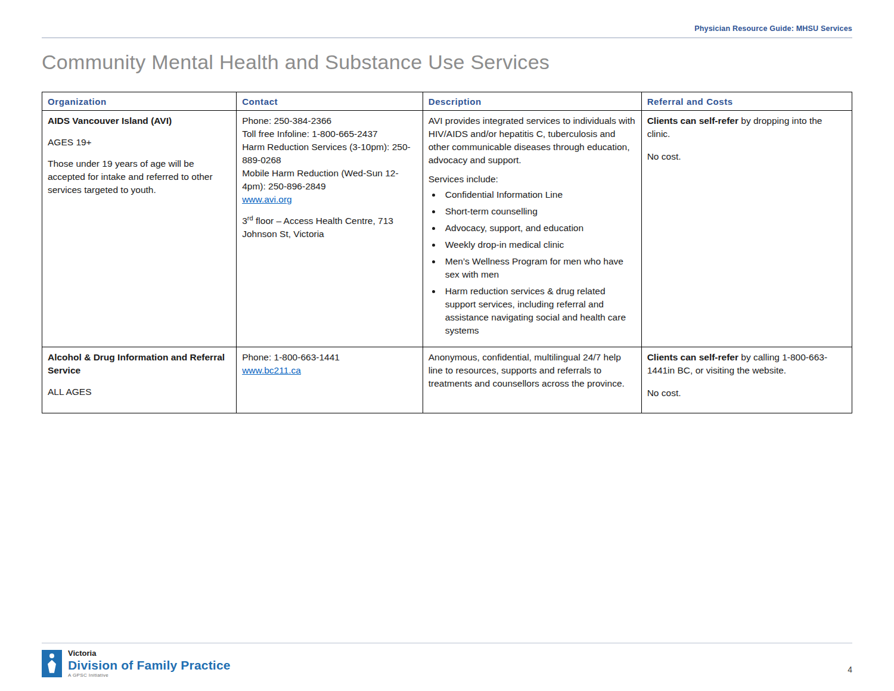Physician Resource Guide: MHSU Services
Community Mental Health and Substance Use Services
| Organization | Contact | Description | Referral and Costs |
| --- | --- | --- | --- |
| AIDS Vancouver Island (AVI) AGES 19+ Those under 19 years of age will be accepted for intake and referred to other services targeted to youth. | Phone: 250-384-2366 Toll free Infoline: 1-800-665-2437 Harm Reduction Services (3-10pm): 250-889-0268 Mobile Harm Reduction (Wed-Sun 12-4pm): 250-896-2849 www.avi.org 3 rd floor – Access Health Centre, 713 Johnson St, Victoria | AVI provides integrated services to individuals with HIV/AIDS and/or hepatitis C, tuberculosis and other communicable diseases through education, advocacy and support. Services include: Confidential Information Line Short-term counselling Advocacy, support, and education Weekly drop-in medical clinic Men’s Wellness Program for men who have sex with men Harm reduction services & drug related support services, including referral and assistance navigating social and health care systems | Clients can self-refer by dropping into the clinic. No cost. |
| Alcohol & Drug Information and Referral Service ALL AGES | Phone: 1-800-663-1441 www.bc211.ca | Anonymous, confidential, multilingual 24/7 help line to resources, supports and referrals to treatments and counsellors across the province. | Clients can self-refer by calling 1-800-663-1441in BC, or visiting the website. No cost. |
Victoria
Division of Family Practice
A GPSC Initiative
4